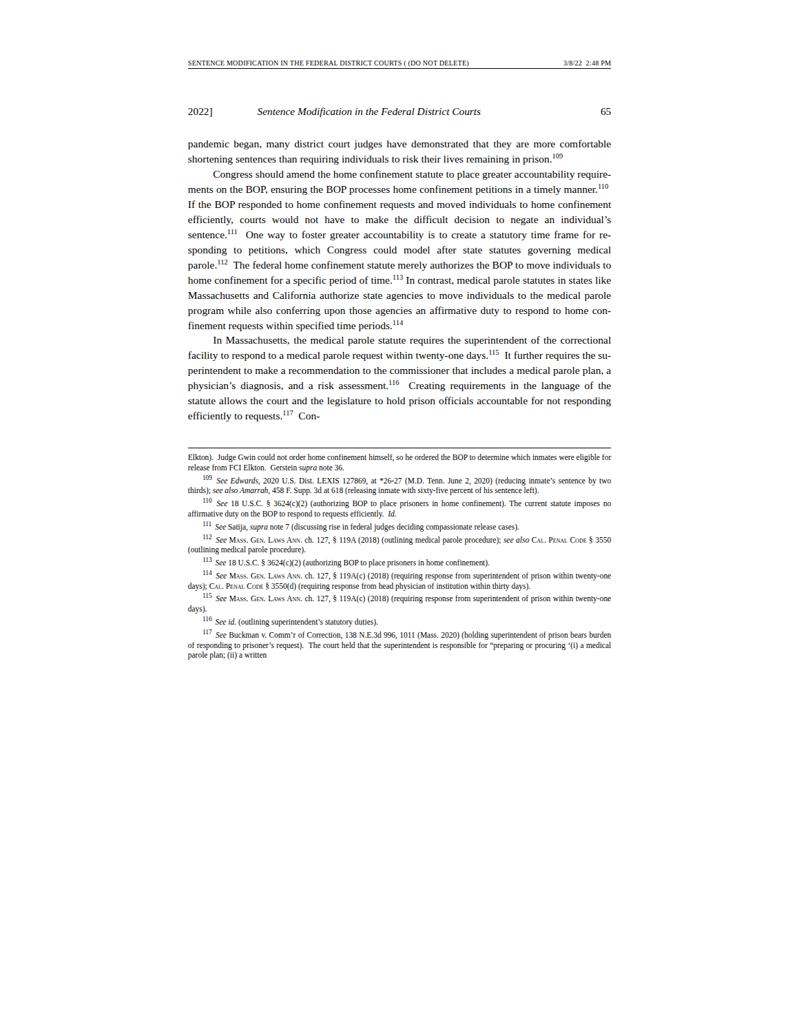Sentence Modification in the Federal District Courts ( (Do Not Delete) 3/8/22 2:48 PM
2022] Sentence Modification in the Federal District Courts 65
pandemic began, many district court judges have demonstrated that they are more comfortable shortening sentences than requiring individuals to risk their lives remaining in prison.109
Congress should amend the home confinement statute to place greater accountability requirements on the BOP, ensuring the BOP processes home confinement petitions in a timely manner.110 If the BOP responded to home confinement requests and moved individuals to home confinement efficiently, courts would not have to make the difficult decision to negate an individual’s sentence.111 One way to foster greater accountability is to create a statutory time frame for responding to petitions, which Congress could model after state statutes governing medical parole.112 The federal home confinement statute merely authorizes the BOP to move individuals to home confinement for a specific period of time.113 In contrast, medical parole statutes in states like Massachusetts and California authorize state agencies to move individuals to the medical parole program while also conferring upon those agencies an affirmative duty to respond to home confinement requests within specified time periods.114
In Massachusetts, the medical parole statute requires the superintendent of the correctional facility to respond to a medical parole request within twenty-one days.115 It further requires the superintendent to make a recommendation to the commissioner that includes a medical parole plan, a physician’s diagnosis, and a risk assessment.116 Creating requirements in the language of the statute allows the court and the legislature to hold prison officials accountable for not responding efficiently to requests.117 Con-
Elkton). Judge Gwin could not order home confinement himself, so he ordered the BOP to determine which inmates were eligible for release from FCI Elkton. Gerstein supra note 36.
109 See Edwards, 2020 U.S. Dist. LEXIS 127869, at *26-27 (M.D. Tenn. June 2, 2020) (reducing inmate’s sentence by two thirds); see also Amarrah, 458 F. Supp. 3d at 618 (releasing inmate with sixty-five percent of his sentence left).
110 See 18 U.S.C. § 3624(c)(2) (authorizing BOP to place prisoners in home confinement). The current statute imposes no affirmative duty on the BOP to respond to requests efficiently. Id.
111 See Satija, supra note 7 (discussing rise in federal judges deciding compassionate release cases).
112 See Mass. Gen. Laws Ann. ch. 127, § 119A (2018) (outlining medical parole procedure); see also Cal. Penal Code § 3550 (outlining medical parole procedure).
113 See 18 U.S.C. § 3624(c)(2) (authorizing BOP to place prisoners in home confinement).
114 See Mass. Gen. Laws Ann. ch. 127, § 119A(c) (2018) (requiring response from superintendent of prison within twenty-one days); Cal. Penal Code § 3550(d) (requiring response from head physician of institution within thirty days).
115 See Mass. Gen. Laws Ann. ch. 127, § 119A(c) (2018) (requiring response from superintendent of prison within twenty-one days).
116 See id. (outlining superintendent’s statutory duties).
117 See Buckman v. Comm’r of Correction, 138 N.E.3d 996, 1011 (Mass. 2020) (holding superintendent of prison bears burden of responding to prisoner’s request). The court held that the superintendent is responsible for “preparing or procuring ‘(i) a medical parole plan; (ii) a written